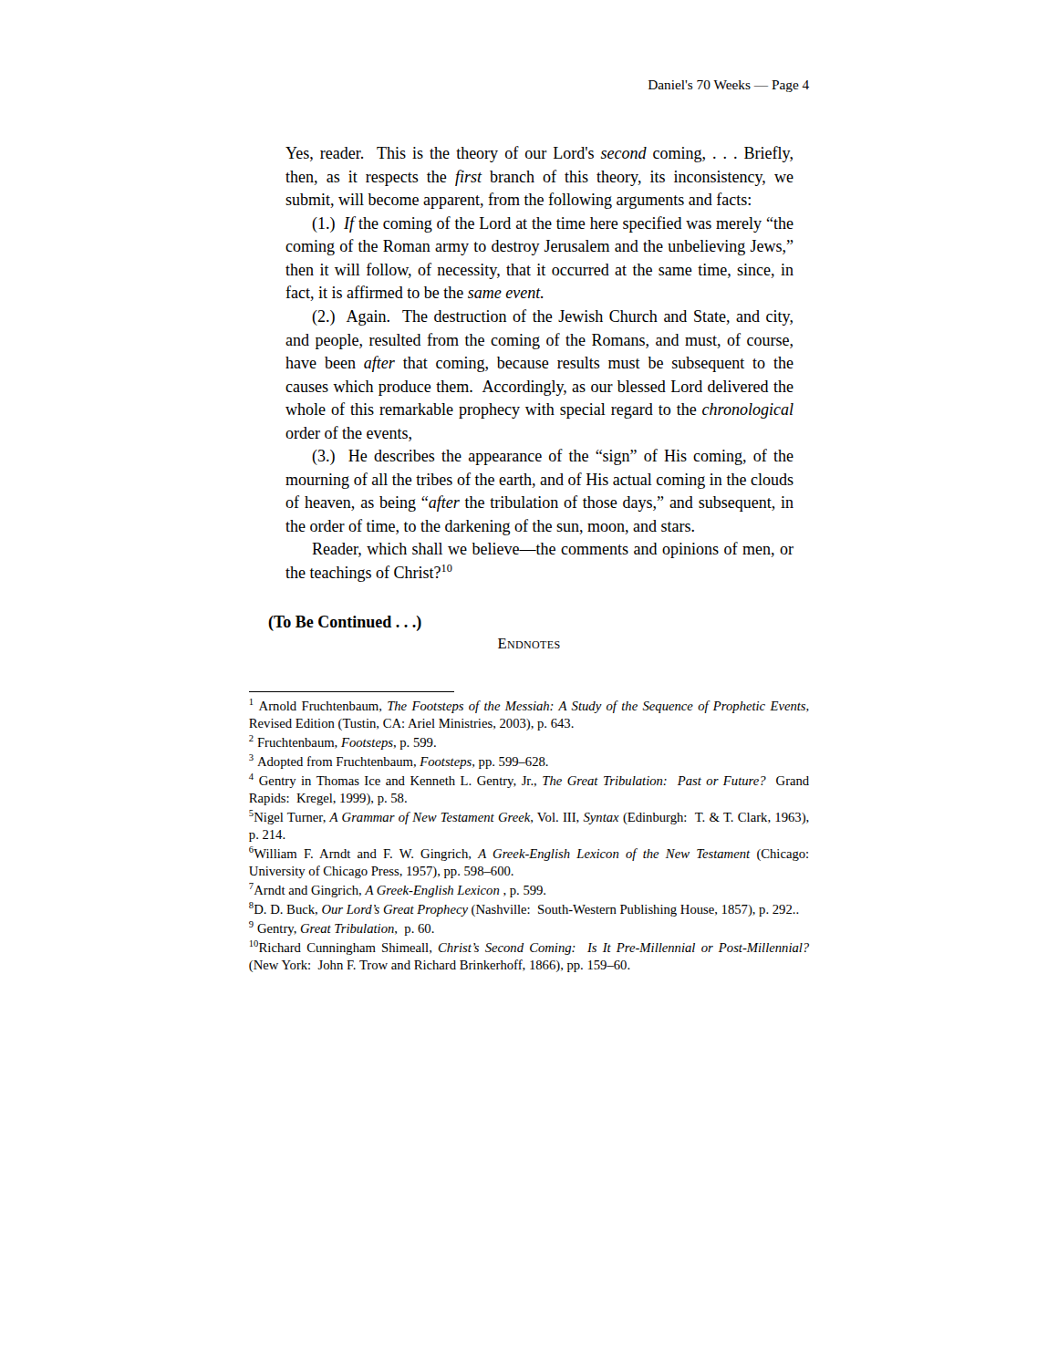Daniel's 70 Weeks — Page 4
Yes, reader. This is the theory of our Lord's second coming, . . . Briefly, then, as it respects the first branch of this theory, its inconsistency, we submit, will become apparent, from the following arguments and facts:
(1.) If the coming of the Lord at the time here specified was merely “the coming of the Roman army to destroy Jerusalem and the unbelieving Jews,” then it will follow, of necessity, that it occurred at the same time, since, in fact, it is affirmed to be the same event.
(2.) Again. The destruction of the Jewish Church and State, and city, and people, resulted from the coming of the Romans, and must, of course, have been after that coming, because results must be subsequent to the causes which produce them. Accordingly, as our blessed Lord delivered the whole of this remarkable prophecy with special regard to the chronological order of the events,
(3.) He describes the appearance of the “sign” of His coming, of the mourning of all the tribes of the earth, and of His actual coming in the clouds of heaven, as being “after the tribulation of those days,” and subsequent, in the order of time, to the darkening of the sun, moon, and stars.
Reader, which shall we believe—the comments and opinions of men, or the teachings of Christ?10
(To Be Continued . . .)
Endnotes
1 Arnold Fruchtenbaum, The Footsteps of the Messiah: A Study of the Sequence of Prophetic Events, Revised Edition (Tustin, CA: Ariel Ministries, 2003), p. 643.
2 Fruchtenbaum, Footsteps, p. 599.
3 Adopted from Fruchtenbaum, Footsteps, pp. 599–628.
4 Gentry in Thomas Ice and Kenneth L. Gentry, Jr., The Great Tribulation: Past or Future? Grand Rapids: Kregel, 1999), p. 58.
5 Nigel Turner, A Grammar of New Testament Greek, Vol. III, Syntax (Edinburgh: T. & T. Clark, 1963), p. 214.
6 William F. Arndt and F. W. Gingrich, A Greek-English Lexicon of the New Testament (Chicago: University of Chicago Press, 1957), pp. 598–600.
7 Arndt and Gingrich, A Greek-English Lexicon , p. 599.
8 D. D. Buck, Our Lord’s Great Prophecy (Nashville: South-Western Publishing House, 1857), p. 292..
9 Gentry, Great Tribulation, p. 60.
10 Richard Cunningham Shimeall, Christ’s Second Coming: Is It Pre-Millennial or Post-Millennial? (New York: John F. Trow and Richard Brinkerhoff, 1866), pp. 159–60.